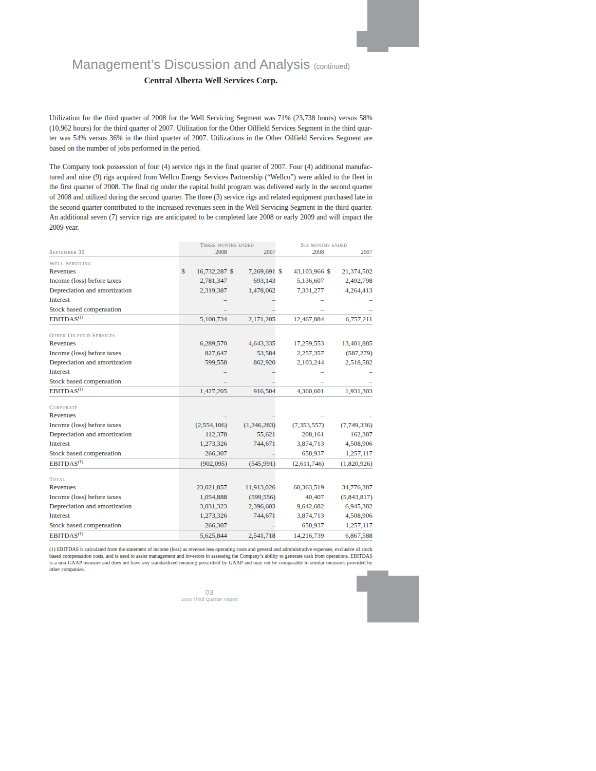Management’s Discussion and Analysis (continued)
Central Alberta Well Services Corp.
Utilization for the third quarter of 2008 for the Well Servicing Segment was 71% (23,738 hours) versus 58% (10,962 hours) for the third quarter of 2007. Utilization for the Other Oilfield Services Segment in the third quarter was 54% versus 36% in the third quarter of 2007. Utilizations in the Other Oilfield Services Segment are based on the number of jobs performed in the period.
The Company took possession of four (4) service rigs in the final quarter of 2007. Four (4) additional manufactured and nine (9) rigs acquired from Wellco Energy Services Partnership (“Wellco”) were added to the fleet in the first quarter of 2008. The final rig under the capital build program was delivered early in the second quarter of 2008 and utilized during the second quarter. The three (3) service rigs and related equipment purchased late in the second quarter contributed to the increased revenues seen in the Well Servicing Segment in the third quarter. An additional seven (7) service rigs are anticipated to be completed late 2008 or early 2009 and will impact the 2009 year.
| | Three months ended | Six months ended |
| --- | --- | --- |
| September 30 | 2008 | 2007 | 2008 | 2007 |
| Well Servicing | | | | |
| Revenues | $ 16,732,287 | $ 7,269,691 | $ 43,103,966 | $ 21,374,502 |
| Income (loss) before taxes | 2,781,347 | 693,143 | 5,136,607 | 2,492,798 |
| Depreciation and amortization | 2,319,387 | 1,478,062 | 7,331,277 | 4,264,413 |
| Interest | – | – | – | – |
| Stock based compensation | – | – | – | – |
| EBITDAS (1) | 5,100,734 | 2,171,205 | 12,467,884 | 6,757,211 |
| Other Oilfield Services | | | | |
| Revenues | 6,289,570 | 4,643,335 | 17,259,553 | 13,401,885 |
| Income (loss) before taxes | 827,647 | 53,584 | 2,257,357 | (587,279) |
| Depreciation and amortization | 599,558 | 862,920 | 2,103,244 | 2,518,582 |
| Interest | – | – | – | – |
| Stock based compensation | – | – | – | – |
| EBITDAS (1) | 1,427,205 | 916,504 | 4,360,601 | 1,931,303 |
| Corporate | | | | |
| Revenues | – | – | – | – |
| Income (loss) before taxes | (2,554,106) | (1,346,283) | (7,353,557) | (7,749,336) |
| Depreciation and amortization | 112,378 | 55,621 | 208,161 | 162,387 |
| Interest | 1,273,326 | 744,671 | 3,874,713 | 4,508,906 |
| Stock based compensation | 266,307 | – | 658,937 | 1,257,117 |
| EBITDAS (1) | (902,095) | (545,991) | (2,611,746) | (1,820,926) |
| Total | | | | |
| Revenues | 23,021,857 | 11,913,026 | 60,363,519 | 34,776,387 |
| Income (loss) before taxes | 1,054,888 | (599,556) | 40,407 | (5,843,817) |
| Depreciation and amortization | 3,031,323 | 2,396,603 | 9,642,682 | 6,945,382 |
| Interest | 1,273,326 | 744,671 | 3,874,713 | 4,508,906 |
| Stock based compensation | 266,307 | – | 658,937 | 1,257,117 |
| EBITDAS (1) | 5,625,844 | 2,541,718 | 14,216,739 | 6,867,588 |
(1) EBITDAS is calculated from the statement of income (loss) as revenue less operating costs and general and administrative expenses, exclusive of stock based compensation costs, and is used to assist management and investors in assessing the Company’s ability to generate cash from operations. EBITDAS is a non-GAAP measure and does not have any standardized meaning prescribed by GAAP and may not be comparable to similar measures provided by other companies.
03
2008 Third Quarter Report